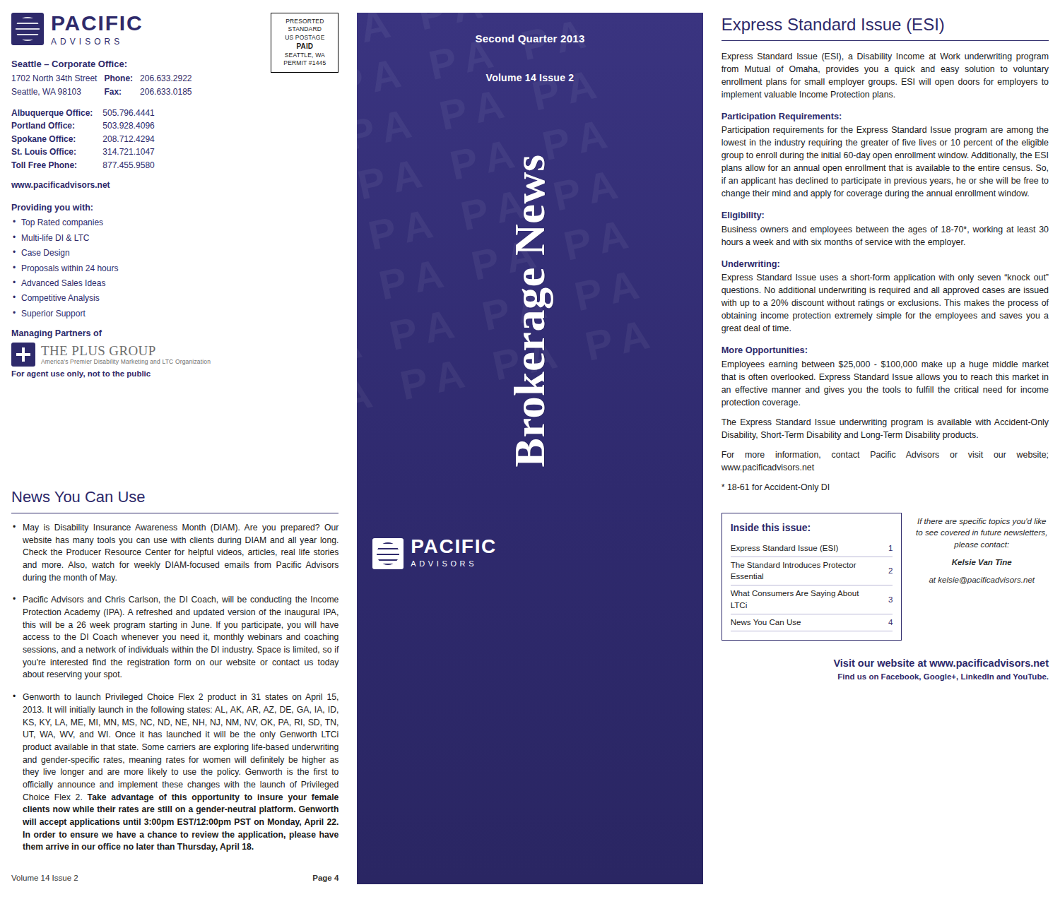PRESORTED
STANDARD
US POSTAGE
PAID
SEATTLE, WA
PERMIT #1445
PACIFIC
ADVISORS
Seattle – Corporate Office:
| 1702 North 34th Street | Phone: | 206.633.2922 |
| Seattle, WA 98103 | Fax: | 206.633.0185 |
| Albuquerque Office: | 505.796.4441 |
| Portland Office: | 503.928.4096 |
| Spokane Office: | 208.712.4294 |
| St. Louis Office: | 314.721.1047 |
| Toll Free Phone: | 877.455.9580 |
www.pacificadvisors.net
Providing you with:
Top Rated companies
Multi-life DI & LTC
Case Design
Proposals within 24 hours
Advanced Sales Ideas
Competitive Analysis
Superior Support
Managing Partners of
THE PLUS GROUP
America's Premier Disability Marketing and LTC Organization
For agent use only, not to the public
News You Can Use
May is Disability Insurance Awareness Month (DIAM). Are you prepared? Our website has many tools you can use with clients during DIAM and all year long. Check the Producer Resource Center for helpful videos, articles, real life stories and more. Also, watch for weekly DIAM-focused emails from Pacific Advisors during the month of May.
Pacific Advisors and Chris Carlson, the DI Coach, will be conducting the Income Protection Academy (IPA). A refreshed and updated version of the inaugural IPA, this will be a 26 week program starting in June. If you participate, you will have access to the DI Coach whenever you need it, monthly webinars and coaching sessions, and a network of individuals within the DI industry. Space is limited, so if you're interested find the registration form on our website or contact us today about reserving your spot.
Genworth to launch Privileged Choice Flex 2 product in 31 states on April 15, 2013. It will initially launch in the following states: AL, AK, AR, AZ, DE, GA, IA, ID, KS, KY, LA, ME, MI, MN, MS, NC, ND, NE, NH, NJ, NM, NV, OK, PA, RI, SD, TN, UT, WA, WV, and WI. Once it has launched it will be the only Genworth LTCi product available in that state. Some carriers are exploring life-based underwriting and gender-specific rates, meaning rates for women will definitely be higher as they live longer and are more likely to use the policy. Genworth is the first to officially announce and implement these changes with the launch of Privileged Choice Flex 2. Take advantage of this opportunity to insure your female clients now while their rates are still on a gender-neutral platform. Genworth will accept applications until 3:00pm EST/12:00pm PST on Monday, April 22. In order to ensure we have a chance to review the application, please have them arrive in our office no later than Thursday, April 18.
Volume 14 Issue 2 Page 4
Second Quarter 2013
Volume 14 Issue 2
Brokerage News
PACIFIC
ADVISORS
Express Standard Issue (ESI)
Express Standard Issue (ESI), a Disability Income at Work underwriting program from Mutual of Omaha, provides you a quick and easy solution to voluntary enrollment plans for small employer groups. ESI will open doors for employers to implement valuable Income Protection plans.
Participation Requirements:
Participation requirements for the Express Standard Issue program are among the lowest in the industry requiring the greater of five lives or 10 percent of the eligible group to enroll during the initial 60-day open enrollment window. Additionally, the ESI plans allow for an annual open enrollment that is available to the entire census. So, if an applicant has declined to participate in previous years, he or she will be free to change their mind and apply for coverage during the annual enrollment window.
Eligibility:
Business owners and employees between the ages of 18-70*, working at least 30 hours a week and with six months of service with the employer.
Underwriting:
Express Standard Issue uses a short-form application with only seven “knock out” questions. No additional underwriting is required and all approved cases are issued with up to a 20% discount without ratings or exclusions. This makes the process of obtaining income protection extremely simple for the employees and saves you a great deal of time.
More Opportunities:
Employees earning between $25,000 - $100,000 make up a huge middle market that is often overlooked. Express Standard Issue allows you to reach this market in an effective manner and gives you the tools to fulfill the critical need for income protection coverage.
The Express Standard Issue underwriting program is available with Accident-Only Disability, Short-Term Disability and Long-Term Disability products.
For more information, contact Pacific Advisors or visit our website; www.pacificadvisors.net
* 18-61 for Accident-Only DI
Inside this issue:
| Express Standard Issue (ESI) | 1 |
| The Standard Introduces Protector Essential | 2 |
| What Consumers Are Saying About LTCi | 3 |
| News You Can Use | 4 |
If there are specific topics you'd like to see covered in future newsletters, please contact: Kelsie Van Tine at kelsie@pacificadvisors.net
Visit our website at www.pacificadvisors.net
Find us on Facebook, Google+, LinkedIn and YouTube.